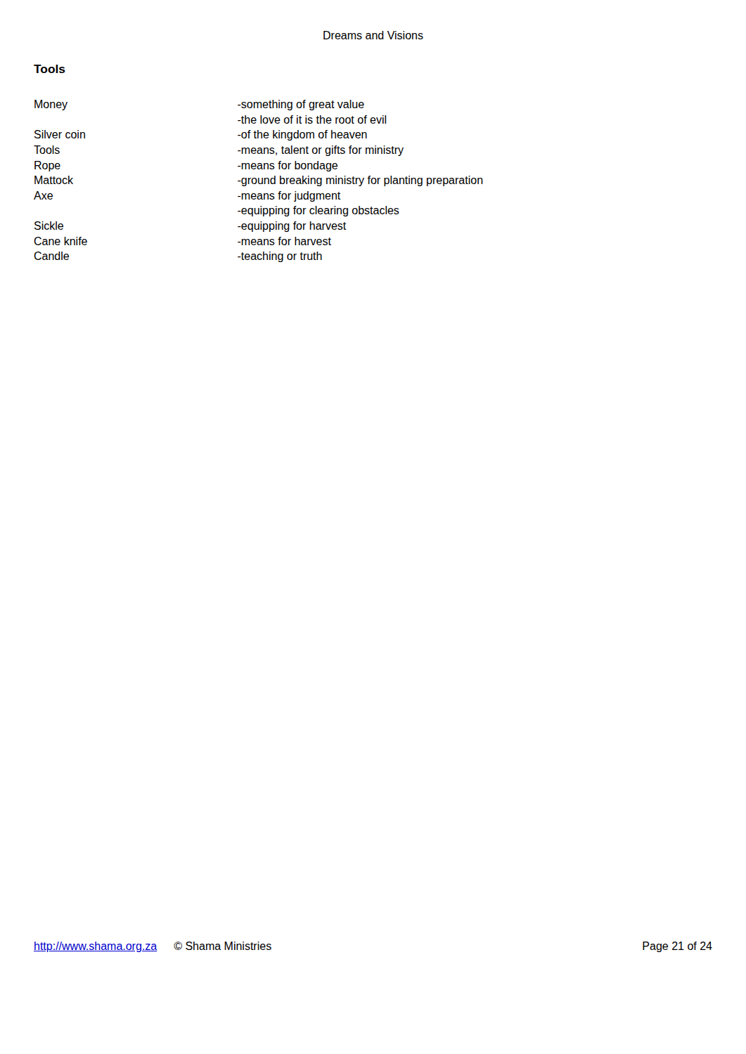Dreams and Visions
Tools
| Money | -something of great value -the love of it is the root of evil |
| Silver coin | -of the kingdom of heaven |
| Tools | -means, talent or gifts for ministry |
| Rope | -means for bondage |
| Mattock | -ground breaking ministry for planting preparation |
| Axe | -means for judgment -equipping for clearing obstacles |
| Sickle | -equipping for harvest |
| Cane knife | -means for harvest |
| Candle | -teaching or truth |
http://www.shama.org.za © Shama Ministries Page 21 of 24